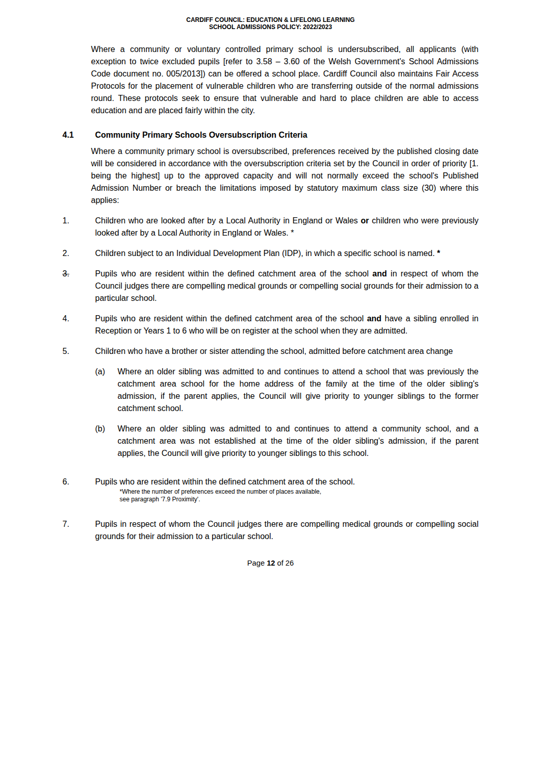CARDIFF COUNCIL: EDUCATION & LIFELONG LEARNING
SCHOOL ADMISSIONS POLICY: 2022/2023
Where a community or voluntary controlled primary school is undersubscribed, all applicants (with exception to twice excluded pupils [refer to 3.58 – 3.60 of the Welsh Government's School Admissions Code document no. 005/2013]) can be offered a school place. Cardiff Council also maintains Fair Access Protocols for the placement of vulnerable children who are transferring outside of the normal admissions round. These protocols seek to ensure that vulnerable and hard to place children are able to access education and are placed fairly within the city.
4.1 Community Primary Schools Oversubscription Criteria
Where a community primary school is oversubscribed, preferences received by the published closing date will be considered in accordance with the oversubscription criteria set by the Council in order of priority [1. being the highest] up to the approved capacity and will not normally exceed the school's Published Admission Number or breach the limitations imposed by statutory maximum class size (30) where this applies:
Children who are looked after by a Local Authority in England or Wales or children who were previously looked after by a Local Authority in England or Wales. *
Children subject to an Individual Development Plan (IDP), in which a specific school is named. *
Pupils who are resident within the defined catchment area of the school and in respect of whom the Council judges there are compelling medical grounds or compelling social grounds for their admission to a particular school.
Pupils who are resident within the defined catchment area of the school and have a sibling enrolled in Reception or Years 1 to 6 who will be on register at the school when they are admitted.
Children who have a brother or sister attending the school, admitted before catchment area change
Where an older sibling was admitted to and continues to attend a school that was previously the catchment area school for the home address of the family at the time of the older sibling's admission, if the parent applies, the Council will give priority to younger siblings to the former catchment school.
Where an older sibling was admitted to and continues to attend a community school, and a catchment area was not established at the time of the older sibling's admission, if the parent applies, the Council will give priority to younger siblings to this school.
Pupils who are resident within the defined catchment area of the school.
*Where the number of preferences exceed the number of places available,
see paragraph '7.9 Proximity'.
Pupils in respect of whom the Council judges there are compelling medical grounds or compelling social grounds for their admission to a particular school.
Page 12 of 26